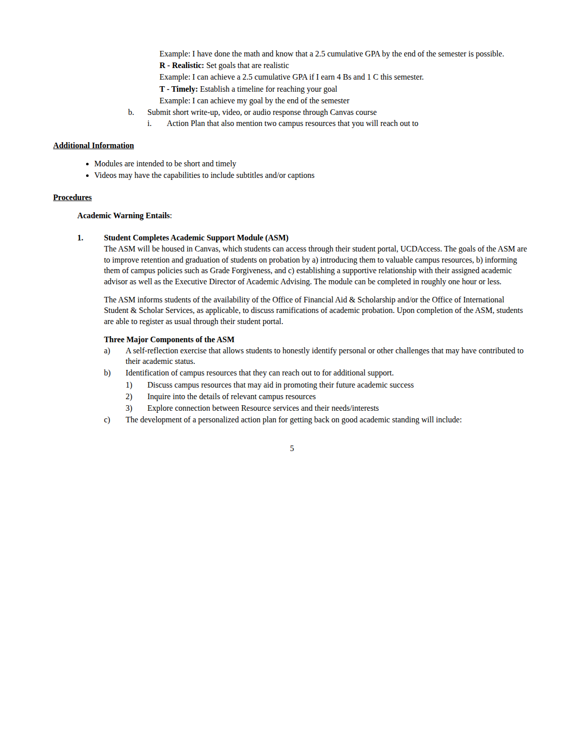Example: I have done the math and know that a 2.5 cumulative GPA by the end of the semester is possible.
R - Realistic: Set goals that are realistic
Example: I can achieve a 2.5 cumulative GPA if I earn 4 Bs and 1 C this semester.
T - Timely: Establish a timeline for reaching your goal
Example: I can achieve my goal by the end of the semester
b. Submit short write-up, video, or audio response through Canvas course
i. Action Plan that also mention two campus resources that you will reach out to
Additional Information
Modules are intended to be short and timely
Videos may have the capabilities to include subtitles and/or captions
Procedures
Academic Warning Entails:
1. Student Completes Academic Support Module (ASM)
The ASM will be housed in Canvas, which students can access through their student portal, UCDAccess. The goals of the ASM are to improve retention and graduation of students on probation by a) introducing them to valuable campus resources, b) informing them of campus policies such as Grade Forgiveness, and c) establishing a supportive relationship with their assigned academic advisor as well as the Executive Director of Academic Advising. The module can be completed in roughly one hour or less.
The ASM informs students of the availability of the Office of Financial Aid & Scholarship and/or the Office of International Student & Scholar Services, as applicable, to discuss ramifications of academic probation. Upon completion of the ASM, students are able to register as usual through their student portal.
Three Major Components of the ASM
a) A self-reflection exercise that allows students to honestly identify personal or other challenges that may have contributed to their academic status.
b) Identification of campus resources that they can reach out to for additional support.
1) Discuss campus resources that may aid in promoting their future academic success
2) Inquire into the details of relevant campus resources
3) Explore connection between Resource services and their needs/interests
c) The development of a personalized action plan for getting back on good academic standing will include:
5